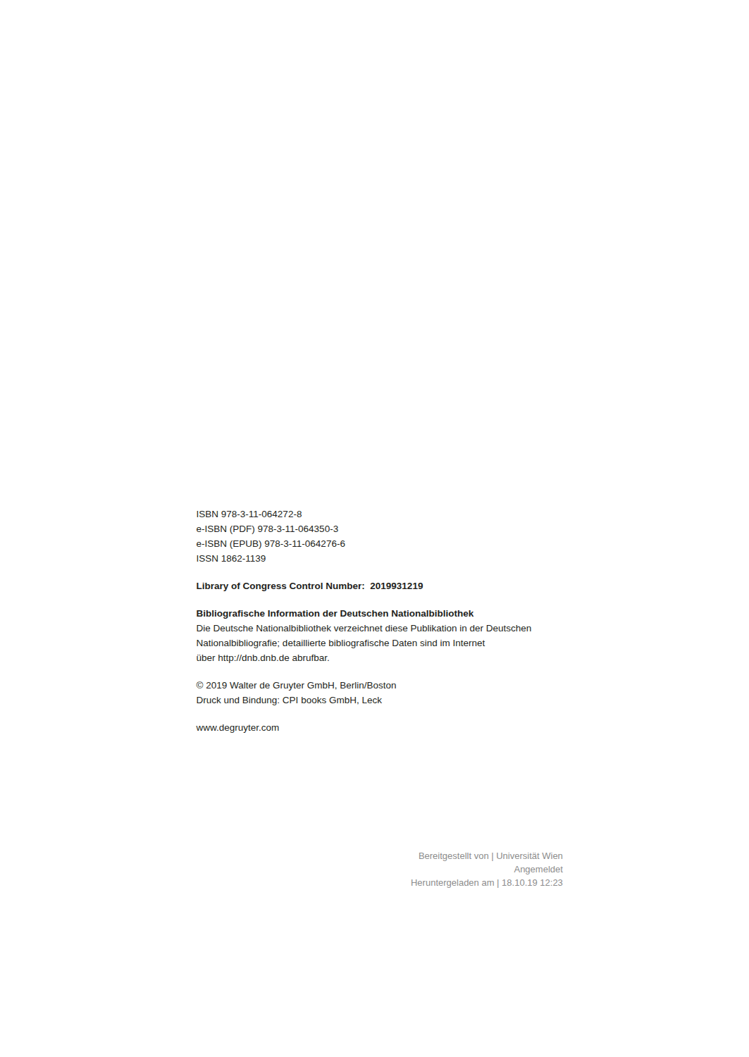ISBN 978-3-11-064272-8
e-ISBN (PDF) 978-3-11-064350-3
e-ISBN (EPUB) 978-3-11-064276-6
ISSN 1862-1139
Library of Congress Control Number: 2019931219
Bibliografische Information der Deutschen Nationalbibliothek
Die Deutsche Nationalbibliothek verzeichnet diese Publikation in der Deutschen
Nationalbibliografie; detaillierte bibliografische Daten sind im Internet
über http://dnb.dnb.de abrufbar.
© 2019 Walter de Gruyter GmbH, Berlin/Boston
Druck und Bindung: CPI books GmbH, Leck
www.degruyter.com
Bereitgestellt von | Universität Wien
Angemeldet
Heruntergeladen am | 18.10.19 12:23